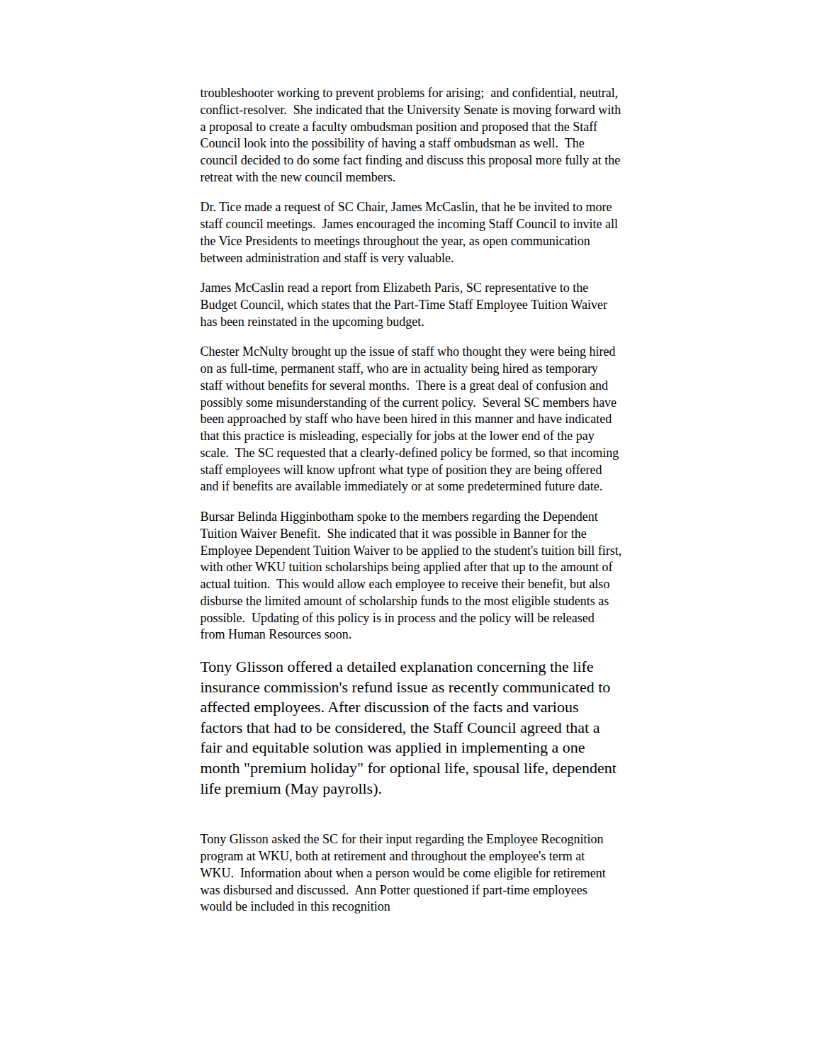troubleshooter working to prevent problems for arising; and confidential, neutral, conflict-resolver. She indicated that the University Senate is moving forward with a proposal to create a faculty ombudsman position and proposed that the Staff Council look into the possibility of having a staff ombudsman as well. The council decided to do some fact finding and discuss this proposal more fully at the retreat with the new council members.
Dr. Tice made a request of SC Chair, James McCaslin, that he be invited to more staff council meetings. James encouraged the incoming Staff Council to invite all the Vice Presidents to meetings throughout the year, as open communication between administration and staff is very valuable.
James McCaslin read a report from Elizabeth Paris, SC representative to the Budget Council, which states that the Part-Time Staff Employee Tuition Waiver has been reinstated in the upcoming budget.
Chester McNulty brought up the issue of staff who thought they were being hired on as full-time, permanent staff, who are in actuality being hired as temporary staff without benefits for several months. There is a great deal of confusion and possibly some misunderstanding of the current policy. Several SC members have been approached by staff who have been hired in this manner and have indicated that this practice is misleading, especially for jobs at the lower end of the pay scale. The SC requested that a clearly-defined policy be formed, so that incoming staff employees will know upfront what type of position they are being offered and if benefits are available immediately or at some predetermined future date.
Bursar Belinda Higginbotham spoke to the members regarding the Dependent Tuition Waiver Benefit. She indicated that it was possible in Banner for the Employee Dependent Tuition Waiver to be applied to the student's tuition bill first, with other WKU tuition scholarships being applied after that up to the amount of actual tuition. This would allow each employee to receive their benefit, but also disburse the limited amount of scholarship funds to the most eligible students as possible. Updating of this policy is in process and the policy will be released from Human Resources soon.
Tony Glisson offered a detailed explanation concerning the life insurance commission's refund issue as recently communicated to affected employees. After discussion of the facts and various factors that had to be considered, the Staff Council agreed that a fair and equitable solution was applied in implementing a one month "premium holiday" for optional life, spousal life, dependent life premium (May payrolls).
Tony Glisson asked the SC for their input regarding the Employee Recognition program at WKU, both at retirement and throughout the employee's term at WKU. Information about when a person would be come eligible for retirement was disbursed and discussed. Ann Potter questioned if part-time employees would be included in this recognition